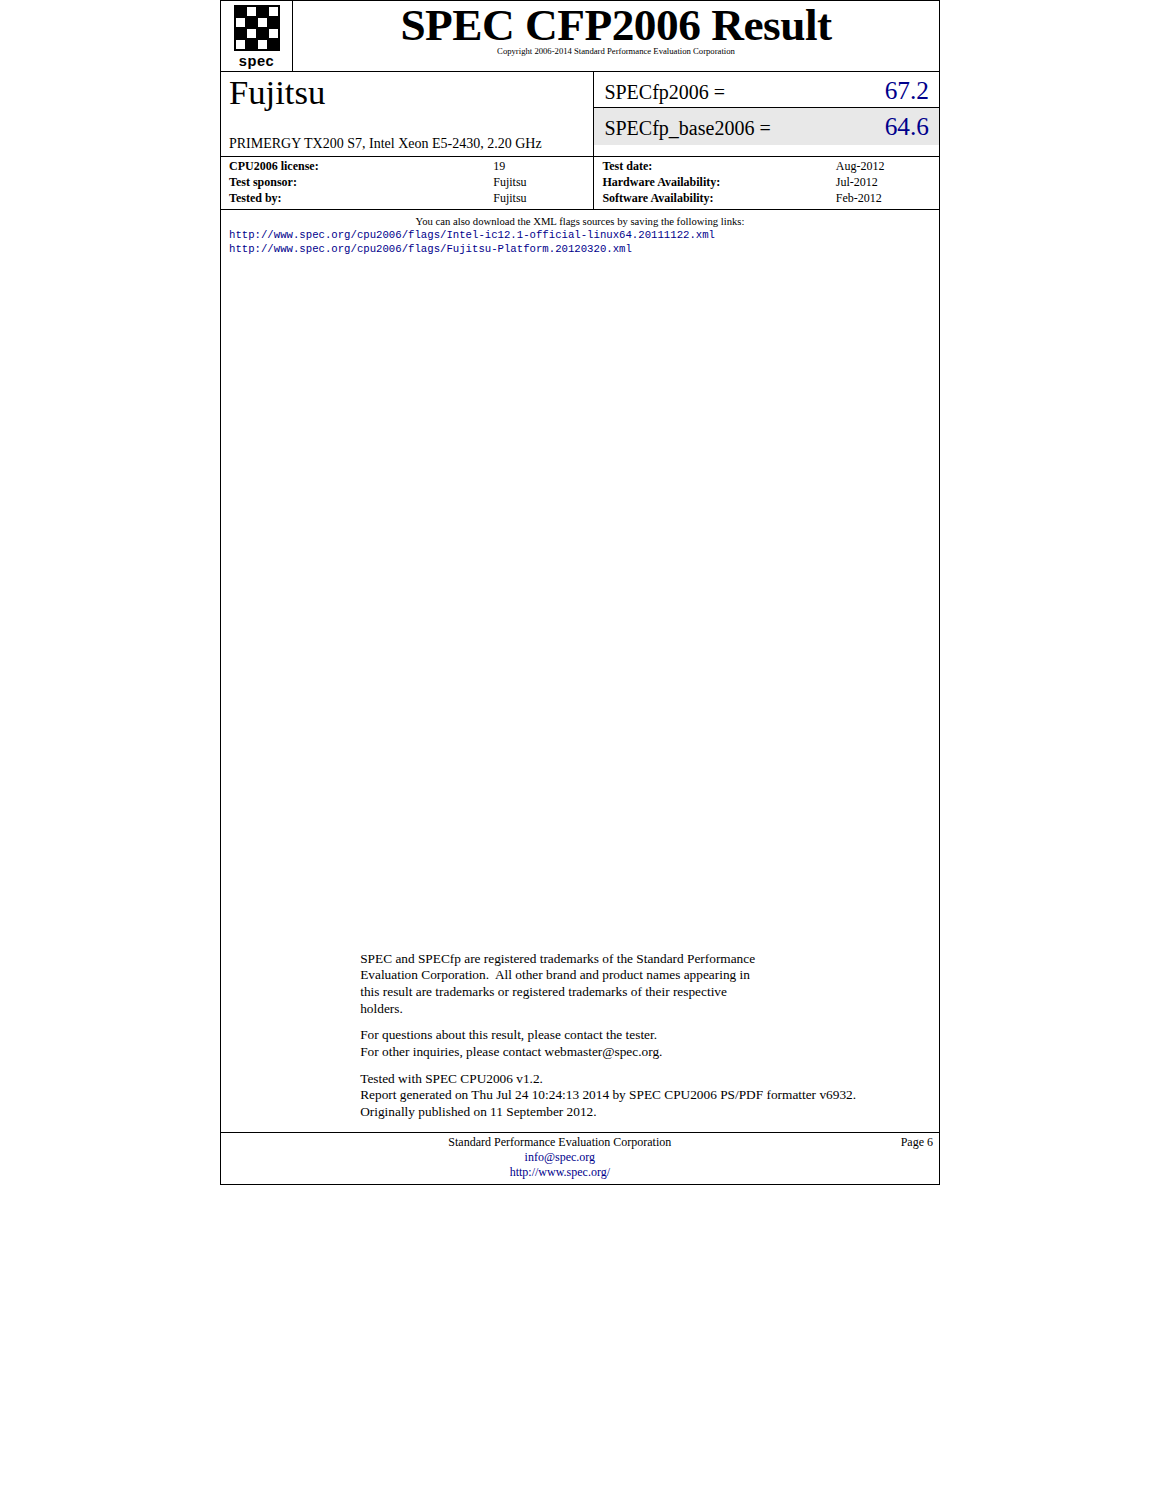spec
SPEC CFP2006 Result
Copyright 2006-2014 Standard Performance Evaluation Corporation
Fujitsu
PRIMERGY TX200 S7, Intel Xeon E5-2430, 2.20 GHz
SPECfp2006 = 67.2
SPECfp_base2006 = 64.6
| CPU2006 license: | 19 |
| Test sponsor: | Fujitsu |
| Tested by: | Fujitsu |
| Test date: | Aug-2012 |
| Hardware Availability: | Jul-2012 |
| Software Availability: | Feb-2012 |
You can also download the XML flags sources by saving the following links:
http://www.spec.org/cpu2006/flags/Intel-ic12.1-official-linux64.20111122.xml
http://www.spec.org/cpu2006/flags/Fujitsu-Platform.20120320.xml
SPEC and SPECfp are registered trademarks of the Standard Performance
Evaluation Corporation. All other brand and product names appearing in
this result are trademarks or registered trademarks of their respective
holders.
For questions about this result, please contact the tester.
For other inquiries, please contact webmaster@spec.org.
Tested with SPEC CPU2006 v1.2.
Report generated on Thu Jul 24 10:24:13 2014 by SPEC CPU2006 PS/PDF formatter v6932.
Originally published on 11 September 2012.
Standard Performance Evaluation Corporation
info@spec.org
http://www.spec.org/
Page 6